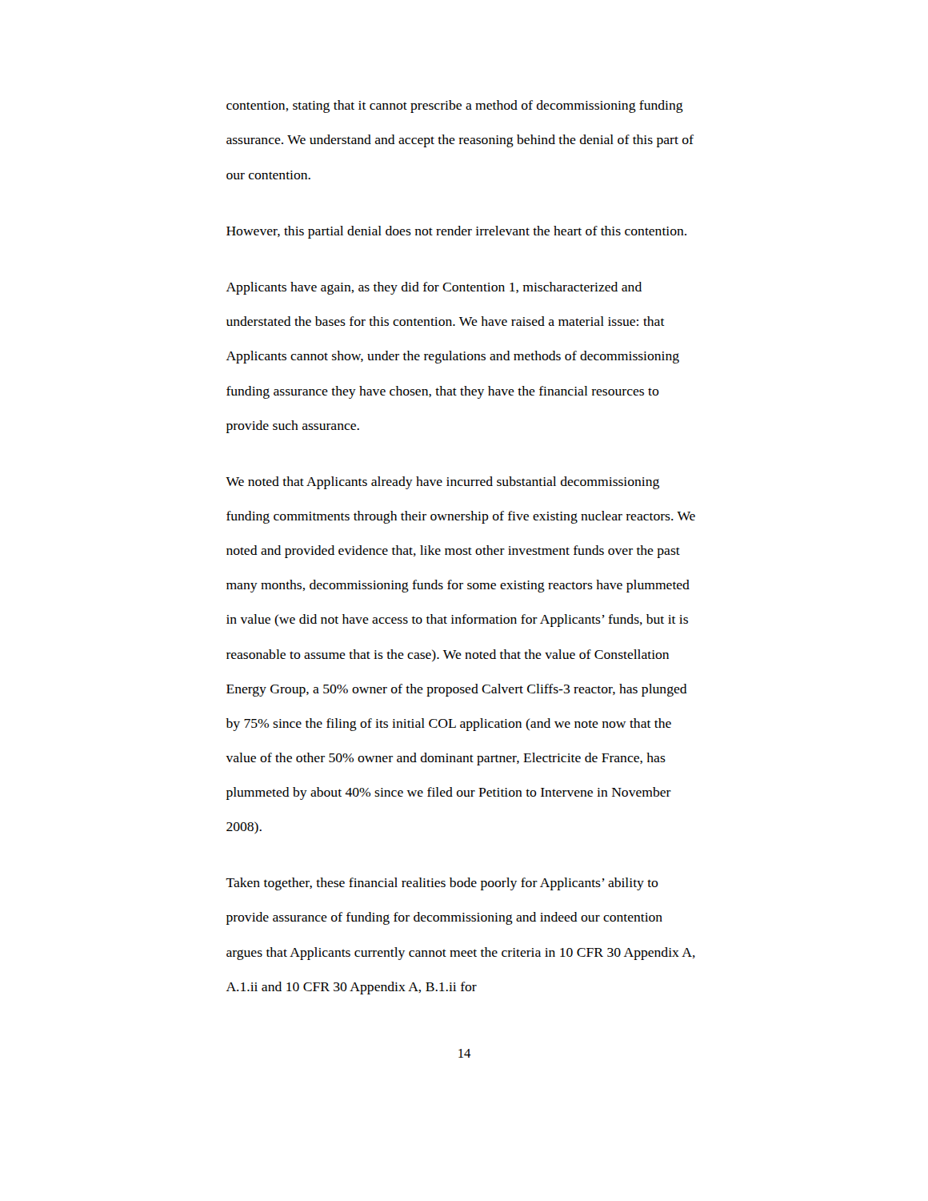contention, stating that it cannot prescribe a method of decommissioning funding assurance. We understand and accept the reasoning behind the denial of this part of our contention.
However, this partial denial does not render irrelevant the heart of this contention.
Applicants have again, as they did for Contention 1, mischaracterized and understated the bases for this contention. We have raised a material issue: that Applicants cannot show, under the regulations and methods of decommissioning funding assurance they have chosen, that they have the financial resources to provide such assurance.
We noted that Applicants already have incurred substantial decommissioning funding commitments through their ownership of five existing nuclear reactors. We noted and provided evidence that, like most other investment funds over the past many months, decommissioning funds for some existing reactors have plummeted in value (we did not have access to that information for Applicants’ funds, but it is reasonable to assume that is the case). We noted that the value of Constellation Energy Group, a 50% owner of the proposed Calvert Cliffs-3 reactor, has plunged by 75% since the filing of its initial COL application (and we note now that the value of the other 50% owner and dominant partner, Electricite de France, has plummeted by about 40% since we filed our Petition to Intervene in November 2008).
Taken together, these financial realities bode poorly for Applicants’ ability to provide assurance of funding for decommissioning and indeed our contention argues that Applicants currently cannot meet the criteria in 10 CFR 30 Appendix A, A.1.ii and 10 CFR 30 Appendix A, B.1.ii for
14